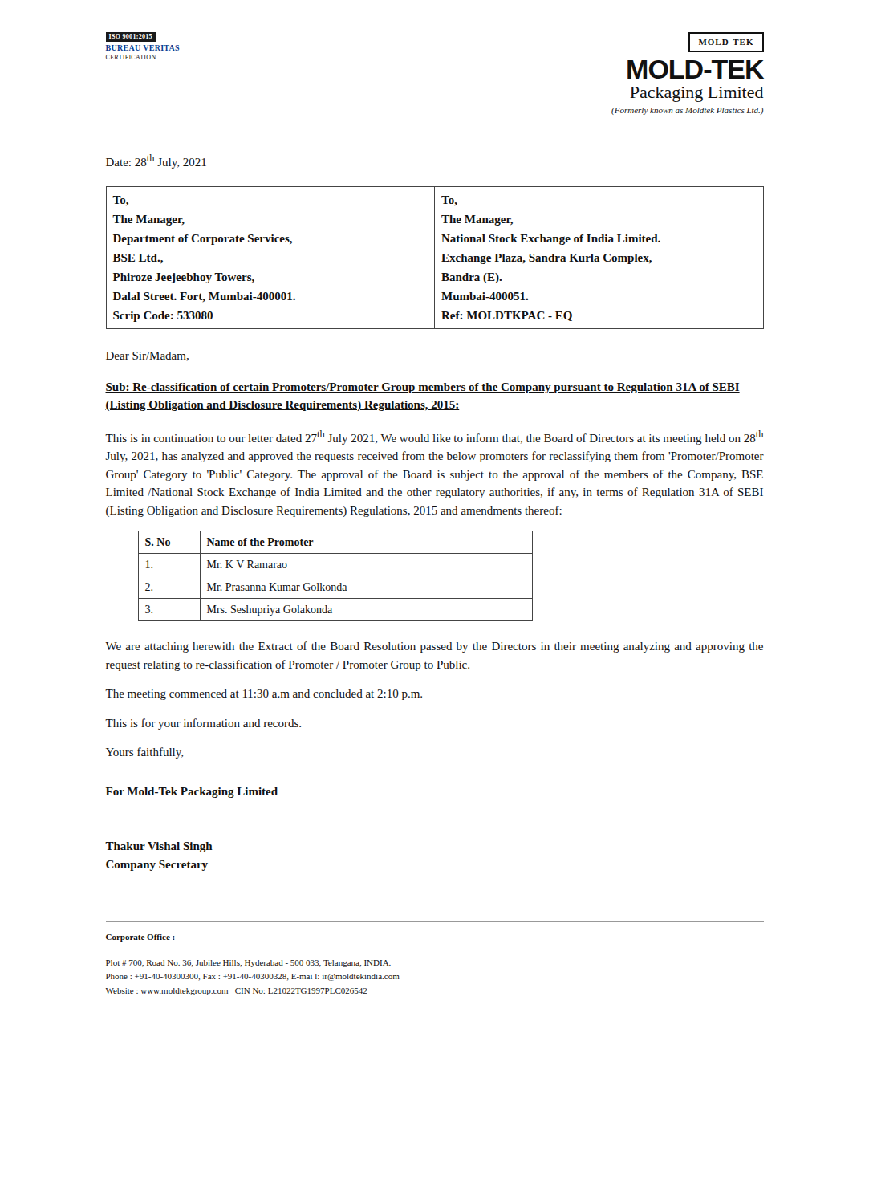ISO 9001:2015
BUREAU VERITAS
Certification
MOLD-TEK
MOLD-TEK
Packaging Limited
(Formerly known as Moldtek Plastics Ltd.)
Date: 28th July, 2021
| To, The Manager, Department of Corporate Services, BSE Ltd., Phiroze Jeejeebhoy Towers, Dalal Street. Fort, Mumbai-400001. Scrip Code: 533080 | To, The Manager, National Stock Exchange of India Limited. Exchange Plaza, Sandra Kurla Complex, Bandra (E). Mumbai-400051. Ref: MOLDTKPAC - EQ |
Dear Sir/Madam,
Sub: Re-classification of certain Promoters/Promoter Group members of the Company pursuant to Regulation 31A of SEBI (Listing Obligation and Disclosure Requirements) Regulations, 2015:
This is in continuation to our letter dated 27th July 2021, We would like to inform that, the Board of Directors at its meeting held on 28th July, 2021, has analyzed and approved the requests received from the below promoters for reclassifying them from 'Promoter/Promoter Group' Category to 'Public' Category. The approval of the Board is subject to the approval of the members of the Company, BSE Limited /National Stock Exchange of India Limited and the other regulatory authorities, if any, in terms of Regulation 31A of SEBI (Listing Obligation and Disclosure Requirements) Regulations, 2015 and amendments thereof:
| S. No | Name of the Promoter |
| --- | --- |
| 1. | Mr. K V Ramarao |
| 2. | Mr. Prasanna Kumar Golkonda |
| 3. | Mrs. Seshupriya Golakonda |
We are attaching herewith the Extract of the Board Resolution passed by the Directors in their meeting analyzing and approving the request relating to re-classification of Promoter / Promoter Group to Public.
The meeting commenced at 11:30 a.m and concluded at 2:10 p.m.
This is for your information and records.
Yours faithfully,
For Mold-Tek Packaging Limited
Thakur Vishal Singh
Company Secretary
Corporate Office :
Plot # 700, Road No. 36, Jubilee Hills, Hyderabad - 500 033, Telangana, INDIA.
Phone : +91-40-40300300, Fax : +91-40-40300328, E-mai l: ir@moldtekindia.com
Website : www.moldtekgroup.com CIN No: L21022TG1997PLC026542